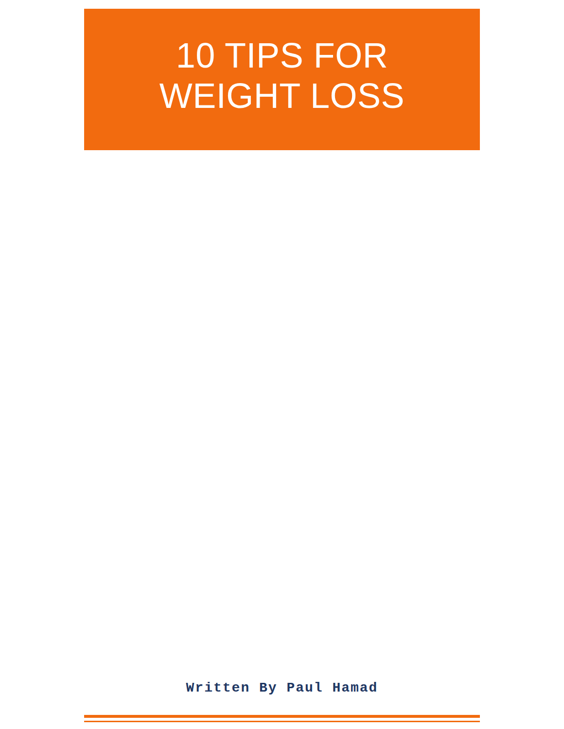10 Tips For
Weight Loss
Written By Paul Hamad